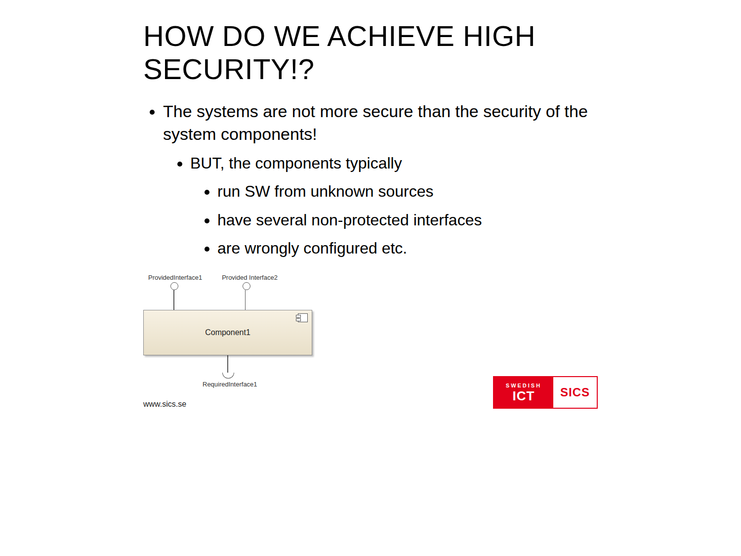HOW DO WE ACHIEVE HIGH SECURITY!?
The systems are not more secure than the security of the system components!
BUT, the components typically
run SW from unknown sources
have several non-protected interfaces
are wrongly configured etc.
ProvidedInterface1 Provided Interface2
Component1
RequiredInterface1
www.sics.se
SWEDISH
ICT
SICS